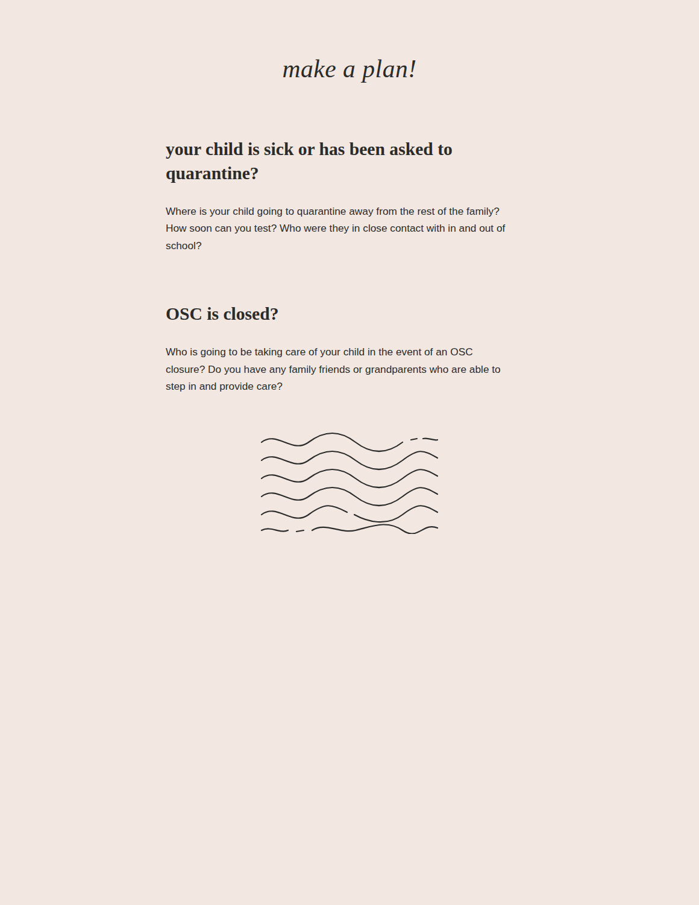make a plan!
your child is sick or has been asked to quarantine?
Where is your child going to quarantine away from the rest of the family? How soon can you test? Who were they in close contact with in and out of school?
OSC is closed?
Who is going to be taking care of your child in the event of an OSC closure? Do you have any family friends or grandparents who are able to step in and provide care?